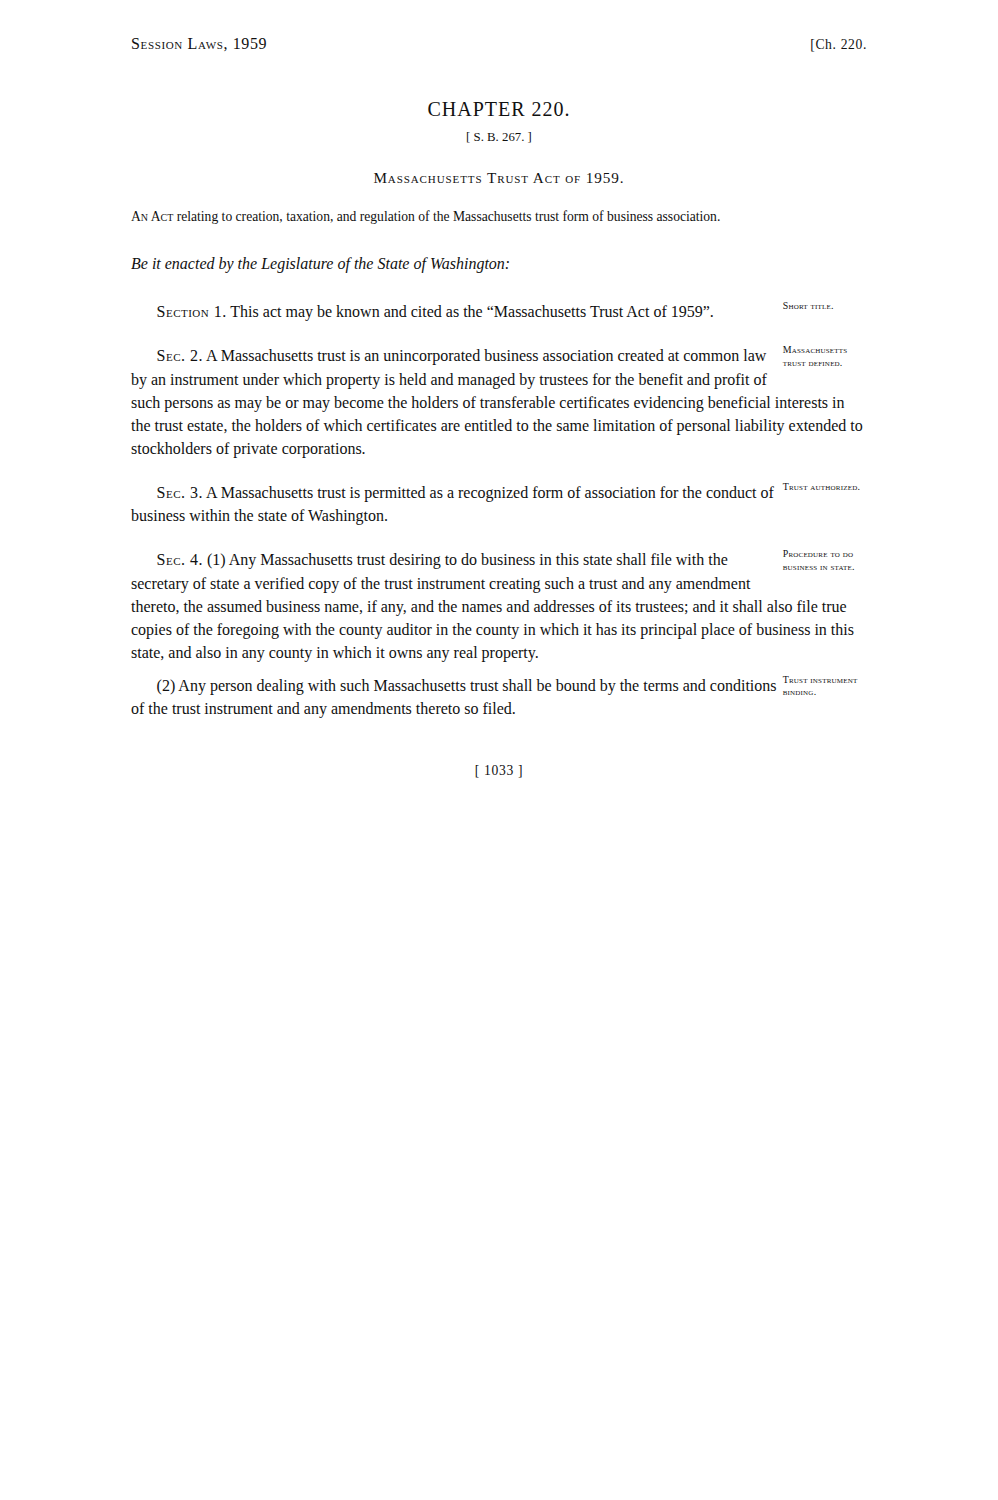Session Laws, 1959 [Ch. 220.
CHAPTER 220.
[ S. B. 267. ]
Massachusetts Trust Act of 1959.
An Act relating to creation, taxation, and regulation of the Massachusetts trust form of business association.
Be it enacted by the Legislature of the State of Washington:
Short title.
Section 1. This act may be known and cited as the “Massachusetts Trust Act of 1959”.
Massachusetts trust defined.
Sec. 2. A Massachusetts trust is an unincorporated business association created at common law by an instrument under which property is held and managed by trustees for the benefit and profit of such persons as may be or may become the holders of transferable certificates evidencing beneficial interests in the trust estate, the holders of which certificates are entitled to the same limitation of personal liability extended to stockholders of private corporations.
Trust authorized.
Sec. 3. A Massachusetts trust is permitted as a recognized form of association for the conduct of business within the state of Washington.
Procedure to do business in state.
Sec. 4. (1) Any Massachusetts trust desiring to do business in this state shall file with the secretary of state a verified copy of the trust instrument creating such a trust and any amendment thereto, the assumed business name, if any, and the names and addresses of its trustees; and it shall also file true copies of the foregoing with the county auditor in the county in which it has its principal place of business in this state, and also in any county in which it owns any real property.
Trust instrument binding.
(2) Any person dealing with such Massachusetts trust shall be bound by the terms and conditions of the trust instrument and any amendments thereto so filed.
[ 1033 ]